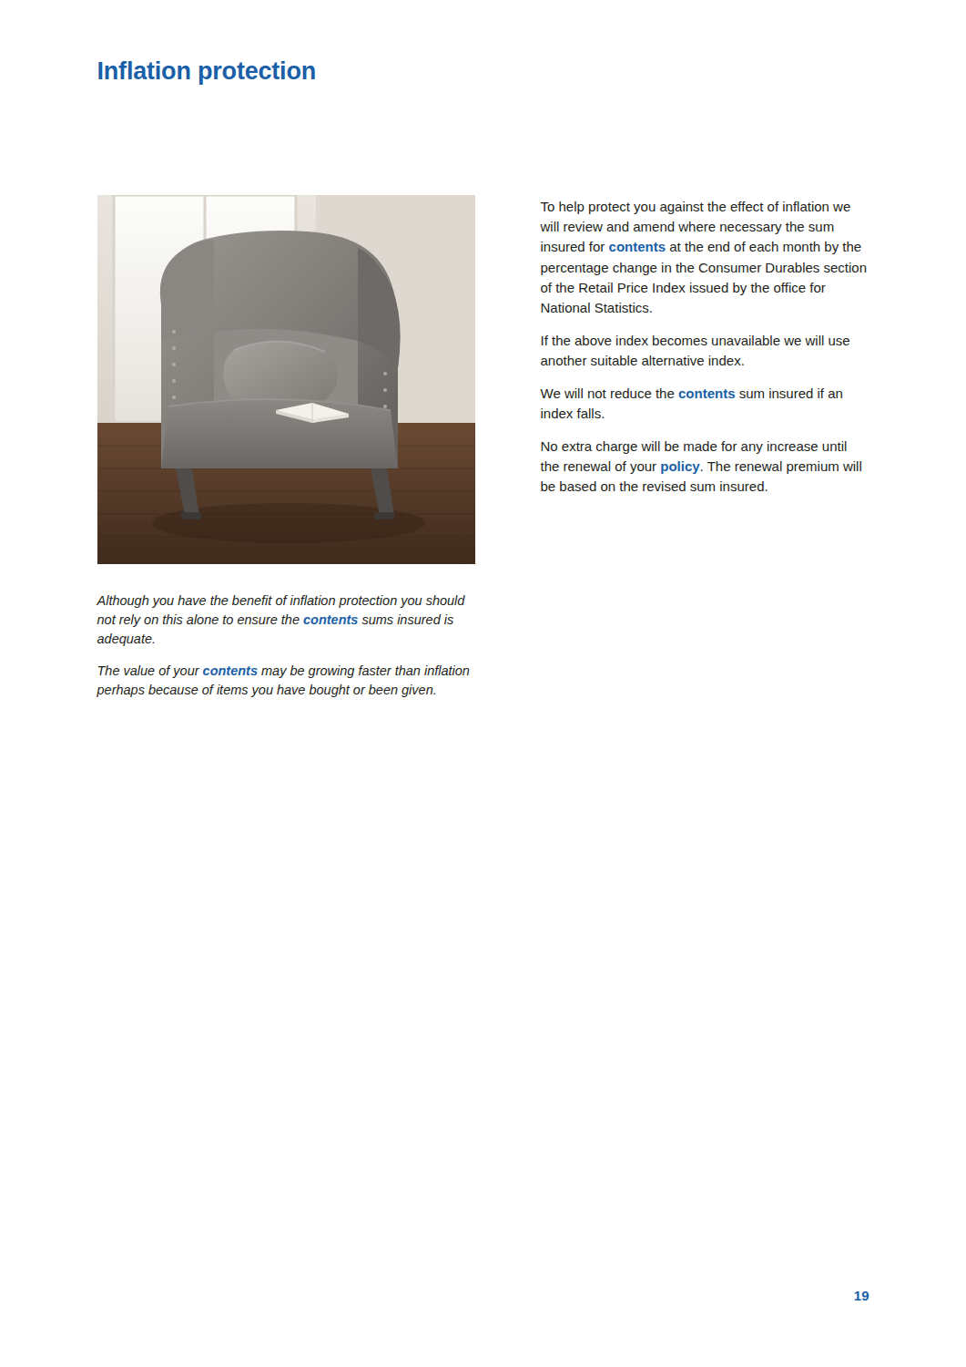Inflation protection
Although you have the benefit of inflation protection you should not rely on this alone to ensure the contents sums insured is adequate.
The value of your contents may be growing faster than inflation perhaps because of items you have bought or been given.
To help protect you against the effect of inflation we will review and amend where necessary the sum insured for contents at the end of each month by the percentage change in the Consumer Durables section of the Retail Price Index issued by the office for National Statistics.
If the above index becomes unavailable we will use another suitable alternative index.
We will not reduce the contents sum insured if an index falls.
No extra charge will be made for any increase until the renewal of your policy. The renewal premium will be based on the revised sum insured.
19